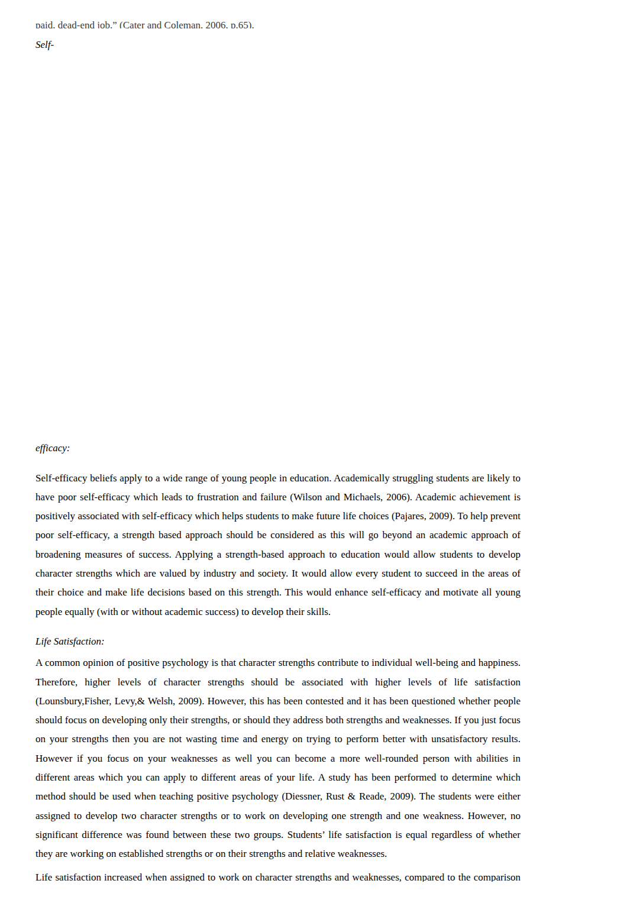paid, dead-end job.” (Cater and Coleman, 2006, p.65).
Self-
efficacy:
Self-efficacy beliefs apply to a wide range of young people in education. Academically struggling students are likely to have poor self-efficacy which leads to frustration and failure (Wilson and Michaels, 2006). Academic achievement is positively associated with self-efficacy which helps students to make future life choices (Pajares, 2009). To help prevent poor self-efficacy, a strength based approach should be considered as this will go beyond an academic approach of broadening measures of success. Applying a strength-based approach to education would allow students to develop character strengths which are valued by industry and society. It would allow every student to succeed in the areas of their choice and make life decisions based on this strength. This would enhance self-efficacy and motivate all young people equally (with or without academic success) to develop their skills.
Life Satisfaction:
A common opinion of positive psychology is that character strengths contribute to individual well-being and happiness. Therefore, higher levels of character strengths should be associated with higher levels of life satisfaction (Lounsbury,Fisher, Levy,& Welsh, 2009). However, this has been contested and it has been questioned whether people should focus on developing only their strengths, or should they address both strengths and weaknesses. If you just focus on your strengths then you are not wasting time and energy on trying to perform better with unsatisfactory results. However if you focus on your weaknesses as well you can become a more well-rounded person with abilities in different areas which you can apply to different areas of your life. A study has been performed to determine which method should be used when teaching positive psychology (Diessner, Rust & Reade, 2009). The students were either assigned to develop two character strengths or to work on developing one strength and one weakness. However, no significant difference was found between these two groups. Students’ life satisfaction is equal regardless of whether they are working on established strengths or on their strengths and relative weaknesses.
Life satisfaction increased when assigned to work on character strengths and weaknesses, compared to the comparison group which did not develop any parts of their character. However, this cannot automatically be attributed to the